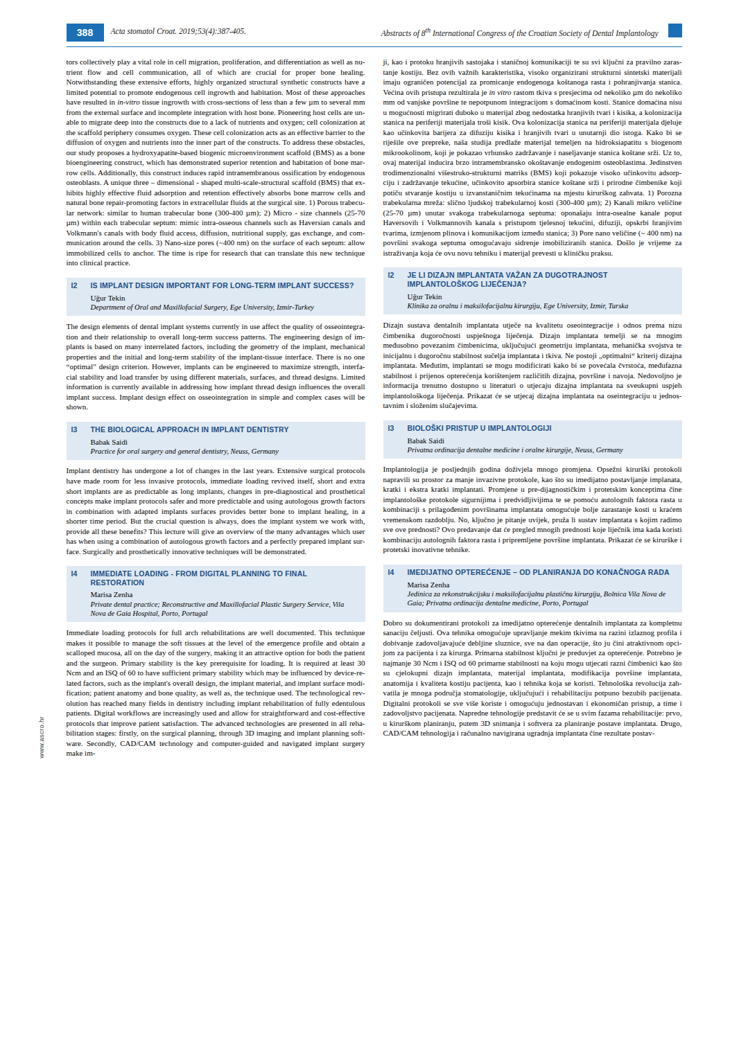388
Acta stomatol Croat. 2019;53(4):387-405.
Abstracts of 8th International Congress of the Croatian Society of Dental Implantology
www.ascro.hr
tors collectively play a vital role in cell migration, proliferation, and differentiation as well as nutrient flow and cell communication, all of which are crucial for proper bone healing. Notwithstanding these extensive efforts, highly organized structural synthetic constructs have a limited potential to promote endogenous cell ingrowth and habitation. Most of these approaches have resulted in in-vitro tissue ingrowth with cross-sections of less than a few µm to several mm from the external surface and incomplete integration with host bone. Pioneering host cells are unable to migrate deep into the constructs due to a lack of nutrients and oxygen; cell colonization at the scaffold periphery consumes oxygen. These cell colonization acts as an effective barrier to the diffusion of oxygen and nutrients into the inner part of the constructs. To address these obstacles, our study proposes a hydroxyapatite-based biogenic microenvironment scaffold (BMS) as a bone bioengineering construct, which has demonstrated superior retention and habitation of bone marrow cells. Additionally, this construct induces rapid intramembranous ossification by endogenous osteoblasts. A unique three – dimensional - shaped multi-scale-structural scaffold (BMS) that exhibits highly effective fluid adsorption and retention effectively absorbs bone marrow cells and natural bone repair-promoting factors in extracellular fluids at the surgical site. 1) Porous trabecular network: similar to human trabecular bone (300-400 µm); 2) Micro - size channels (25-70 µm) within each trabecular septum: mimic intra-osseous channels such as Haversian canals and Volkmann's canals with body fluid access, diffusion, nutritional supply, gas exchange, and communication around the cells. 3) Nano-size pores (~400 nm) on the surface of each septum: allow immobilized cells to anchor. The time is ripe for research that can translate this new technique into clinical practice.
I2
IS IMPLANT DESIGN IMPORTANT FOR LONG-TERM IMPLANT SUCCESS?
Uğur Tekin
Department of Oral and Maxillofacial Surgery, Ege University, Izmir-Turkey
The design elements of dental implant systems currently in use affect the quality of osseointegration and their relationship to overall long-term success patterns. The engineering design of implants is based on many interrelated factors, including the geometry of the implant, mechanical properties and the initial and long-term stability of the implant-tissue interface. There is no one “optimal” design criterion. However, implants can be engineered to maximize strength, interfacial stability and load transfer by using different materials, surfaces, and thread designs. Limited information is currently available in addressing how implant thread design influences the overall implant success. Implant design effect on osseointegration in simple and complex cases will be shown.
I3
THE BIOLOGICAL APPROACH IN IMPLANT DENTISTRY
Babak Saidi
Practice for oral surgery and general dentistry, Neuss, Germany
Implant dentistry has undergone a lot of changes in the last years. Extensive surgical protocols have made room for less invasive protocols, immediate loading revived itself, short and extra short implants are as predictable as long implants, changes in pre-diagnostical and prosthetical concepts make implant protocols safer and more predictable and using autologous growth factors in combination with adapted implants surfaces provides better bone to implant healing, in a shorter time period. But the crucial question is always, does the implant system we work with, provide all these benefits? This lecture will give an overview of the many advantages which user has when using a combination of autologous growth factors and a perfectly prepared implant surface. Surgically and prosthetically innovative techniques will be demonstrated.
I4
IMMEDIATE LOADING - FROM DIGITAL PLANNING TO FINAL RESTORATION
Marisa Zenha
Private dental practice; Reconstructive and Maxillofacial Plastic Surgery Service, Vila Nova de Gaia Hospital, Porto, Portugal
Immediate loading protocols for full arch rehabilitations are well documented. This technique makes it possible to manage the soft tissues at the level of the emergence profile and obtain a scalloped mucosa, all on the day of the surgery, making it an attractive option for both the patient and the surgeon. Primary stability is the key prerequisite for loading. It is required at least 30 Ncm and an ISQ of 60 to have sufficient primary stability which may be influenced by device-related factors, such as the implant's overall design, the implant material, and implant surface modification; patient anatomy and bone quality, as well as, the technique used. The technological revolution has reached many fields in dentistry including implant rehabilitation of fully edentulous patients. Digital workflows are increasingly used and allow for straightforward and cost-effective protocols that improve patient satisfaction. The advanced technologies are presented in all rehabilitation stages: firstly, on the surgical planning, through 3D imaging and implant planning software. Secondly, CAD/CAM technology and computer-guided and navigated implant surgery make im-
ji, kao i protoku hranjivih sastojaka i staničnoj komunikaciji te su svi ključni za pravilno zarastanje kostiju. Bez ovih važnih karakteristika, visoko organizirani strukturni sintetski materijali imaju ograničen potencijal za promicanje endogenoga koštanoga rasta i pohranjivanja stanica. Većina ovih pristupa rezultirala je in vitro rastom tkiva s presjecima od nekoliko µm do nekoliko mm od vanjske površine te nepotpunom integracijom s domaćinom kosti. Stanice domaćina nisu u mogućnosti migrirati duboko u materijal zbog nedostatka hranjivih tvari i kisika, a kolonizacija stanica na periferiji materijala troši kisik. Ova kolonizacija stanica na periferiji materijala djeluje kao učinkovita barijera za difuziju kisika i hranjivih tvari u unutarnji dio istoga. Kako bi se riješile ove prepreke, naša studija predlaže materijal temeljen na hidroksiapatitu s biogenom mikrookolinom, koji je pokazao vrhunsko zadržavanje i naseljavanje stanica koštane srži. Uz to, ovaj materijal inducira brzo intramembransko okoštavanje endogenim osteoblastima. Jedinstven trodimenzionalni višestruko-strukturni matriks (BMS) koji pokazuje visoko učinkovitu adsorpciju i zadržavanje tekućine, učinkovito apsorbira stanice koštane srži i prirodne čimbenike koji potiču stvaranje kostiju u izvanstaničnim tekućinama na mjestu kirurškog zahvata. 1) Porozna trabekularna mreža: slično ljudskoj trabekularnoj kosti (300-400 µm); 2) Kanali mikro veličine (25-70 µm) unutar svakoga trabekularnoga septuma: oponašaju intra-osealne kanale poput Haversovih i Volkmannovih kanala s pristupom tjelesnoj tekućini, difuziji, opskrbi hranjivim tvarima, izmjenom plinova i komunikacijom između stanica; 3) Pore nano veličine (~ 400 nm) na površini svakoga septuma omogućavaju sidrenje imobiliziranih stanica. Došlo je vrijeme za istraživanja koja će ovu novu tehniku i materijal prevesti u kliničku praksu.
I2
JE LI DIZAJN IMPLANTATA VAŽAN ZA DUGOTRAJNOST IMPLANTOLOŠKOG LIJEČENJA?
Uğur Tekin
Klinika za oralnu i maksilofacijalnu kirurgiju, Ege University, Izmir, Turska
Dizajn sustava dentalnih implantata utječe na kvalitetu oseointegracije i odnos prema nizu čimbenika dugoročnosti uspješnoga liječenja. Dizajn implantata temelji se na mnogim međusobno povezanim čimbenicima, uključujući geometriju implantata, mehanička svojstva te inicijalnu i dugoročnu stabilnost sučelja implantata i tkiva. Ne postoji „optimalni“ kriterij dizajna implantata. Međutim, implantati se mogu modificirati kako bi se povećala čvrstoća, međufazna stabilnost i prijenos opterećenja korištenjem različitih dizajna, površine i navoja. Nedovoljno je informacija trenutno dostupno u literaturi o utjecaju dizajna implantata na sveukupni uspjeh implantološkoga liječenja. Prikazat će se utjecaj dizajna implantata na oseintegraciju u jednostavnim i složenim slučajevima.
I3
BIOLOŠKI PRISTUP U IMPLANTOLOGIJI
Babak Saidi
Privatna ordinacija dentalne medicine i oralne kirurgije, Neuss, Germany
Implantologija je posljednjih godina doživjela mnogo promjena. Opsežni kirurški protokoli napravili su prostor za manje invazivne protokole, kao što su imedijatno postavljanje implanata, kratki i ekstra kratki implantati. Promjene u pre-dijagnostičkim i protetskim konceptima čine implantološke protokole sigurnijima i predvidljivijima te se pomoću autolognih faktora rasta u kombinaciji s prilagođenim površinama implantata omogućuje bolje zarastanje kosti u kraćem vremenskom razdoblju. No, ključno je pitanje uvijek, pruža li sustav implantata s kojim radimo sve ove prednosti? Ovo predavanje dat će pregled mnogih prednosti koje liječnik ima kada koristi kombinaciju autolognih faktora rasta i pripremljene površine implantata. Prikazat će se kirurške i protetski inovativne tehnike.
I4
IMEDIJATNO OPTEREĆENJE – OD PLANIRANJA DO KONAČNOGA RADA
Marisa Zenha
Jedinica za rekonstrukcijsku i maksilofacijalnu plastičnu kirurgiju, Bolnica Vila Nova de Gaia; Privatna ordinacija dentalne medicine, Porto, Portugal
Dobro su dokumentirani protokoli za imedijatno opterećenje dentalnih implantata za kompletnu sanaciju čeljusti. Ova tehnika omogućuje upravljanje mekim tkivima na razini izlaznog profila i dobivanje zadovoljavajuće debljine sluznice, sve na dan operacije, što ju čini atraktivnom opcijom za pacijenta i za kirurga. Primarna stabilnost ključni je preduvjet za opterećenje. Potrebno je najmanje 30 Ncm i ISQ od 60 primarne stabilnosti na koju mogu utjecati razni čimbenici kao što su cjelokupni dizajn implantata, materijal implantata, modifikacija površine implantata, anatomija i kvaliteta kostiju pacijenta, kao i tehnika koja se koristi. Tehnološka revolucija zahvatila je mnoga područja stomatologije, uključujući i rehabilitaciju potpuno bezubih pacijenata. Digitalni protokoli se sve više koriste i omogućuju jednostavan i ekonomičan pristup, a time i zadovoljstvo pacijenata. Napredne tehnologije predstavit će se u svim fazama rehabilitacije: prvo, u kirurškom planiranju, putem 3D snimanja i softvera za planiranje postave implantata. Drugo, CAD/CAM tehnologija i računalno navigirana ugradnja implantata čine rezultate postav-